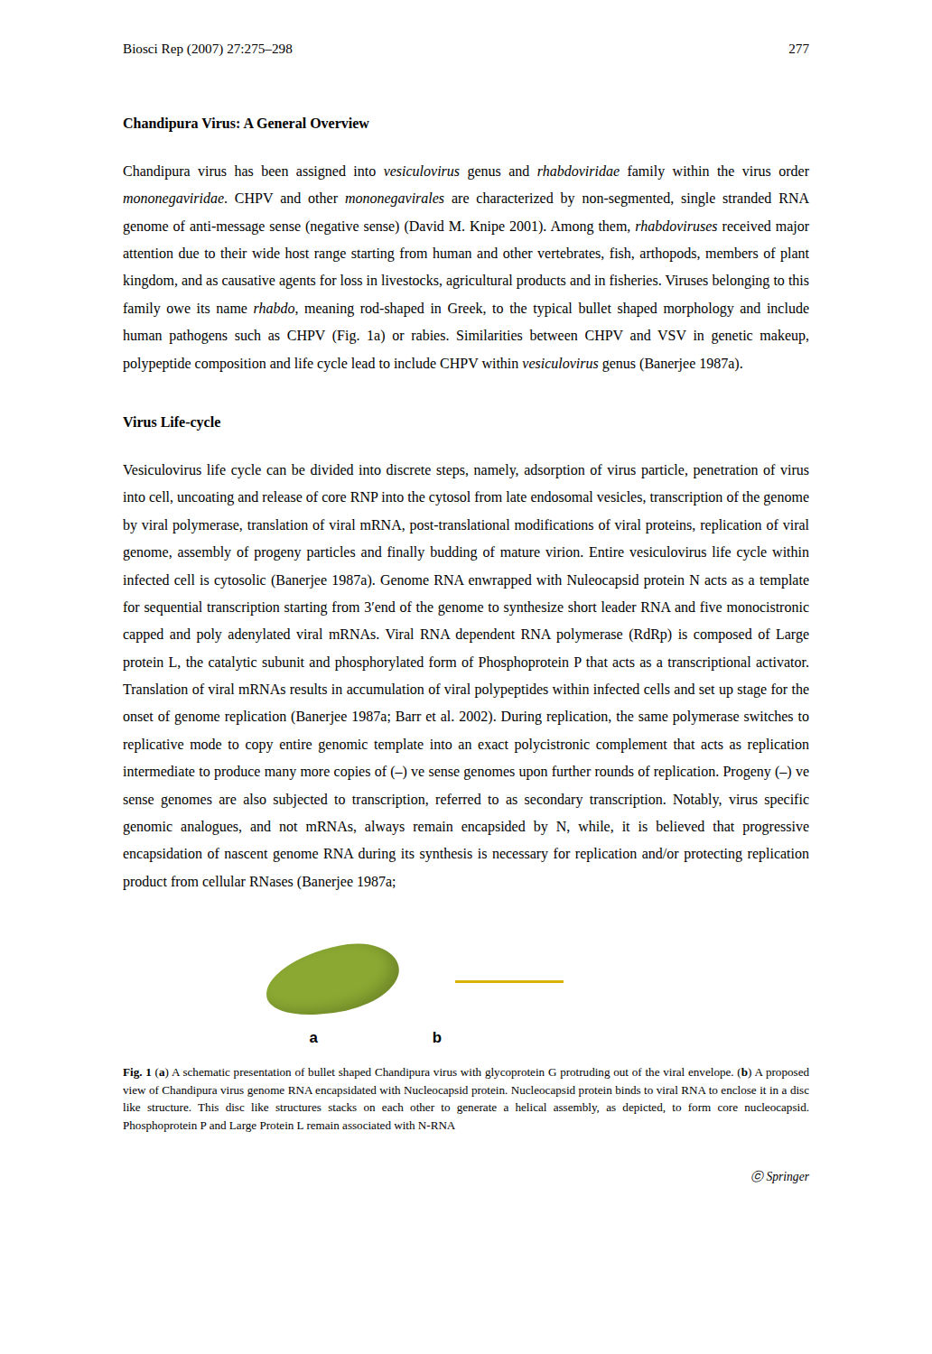Biosci Rep (2007) 27:275–298 277
Chandipura Virus: A General Overview
Chandipura virus has been assigned into vesiculovirus genus and rhabdoviridae family within the virus order mononegaviridae. CHPV and other mononegavirales are characterized by non-segmented, single stranded RNA genome of anti-message sense (negative sense) (David M. Knipe 2001). Among them, rhabdoviruses received major attention due to their wide host range starting from human and other vertebrates, fish, arthopods, members of plant kingdom, and as causative agents for loss in livestocks, agricultural products and in fisheries. Viruses belonging to this family owe its name rhabdo, meaning rod-shaped in Greek, to the typical bullet shaped morphology and include human pathogens such as CHPV (Fig. 1a) or rabies. Similarities between CHPV and VSV in genetic makeup, polypeptide composition and life cycle lead to include CHPV within vesiculovirus genus (Banerjee 1987a).
Virus Life-cycle
Vesiculovirus life cycle can be divided into discrete steps, namely, adsorption of virus particle, penetration of virus into cell, uncoating and release of core RNP into the cytosol from late endosomal vesicles, transcription of the genome by viral polymerase, translation of viral mRNA, post-translational modifications of viral proteins, replication of viral genome, assembly of progeny particles and finally budding of mature virion. Entire vesiculovirus life cycle within infected cell is cytosolic (Banerjee 1987a). Genome RNA enwrapped with Nuleocapsid protein N acts as a template for sequential transcription starting from 3′end of the genome to synthesize short leader RNA and five monocistronic capped and poly adenylated viral mRNAs. Viral RNA dependent RNA polymerase (RdRp) is composed of Large protein L, the catalytic subunit and phosphorylated form of Phosphoprotein P that acts as a transcriptional activator. Translation of viral mRNAs results in accumulation of viral polypeptides within infected cells and set up stage for the onset of genome replication (Banerjee 1987a; Barr et al. 2002). During replication, the same polymerase switches to replicative mode to copy entire genomic template into an exact polycistronic complement that acts as replication intermediate to produce many more copies of (–) ve sense genomes upon further rounds of replication. Progeny (–) ve sense genomes are also subjected to transcription, referred to as secondary transcription. Notably, virus specific genomic analogues, and not mRNAs, always remain encapsided by N, while, it is believed that progressive encapsidation of nascent genome RNA during its synthesis is necessary for replication and/or protecting replication product from cellular RNases (Banerjee 1987a;
a b
Fig. 1 (a) A schematic presentation of bullet shaped Chandipura virus with glycoprotein G protruding out of the viral envelope. (b) A proposed view of Chandipura virus genome RNA encapsidated with Nucleocapsid protein. Nucleocapsid protein binds to viral RNA to enclose it in a disc like structure. This disc like structures stacks on each other to generate a helical assembly, as depicted, to form core nucleocapsid. Phosphoprotein P and Large Protein L remain associated with N-RNA
ⓒ Springer